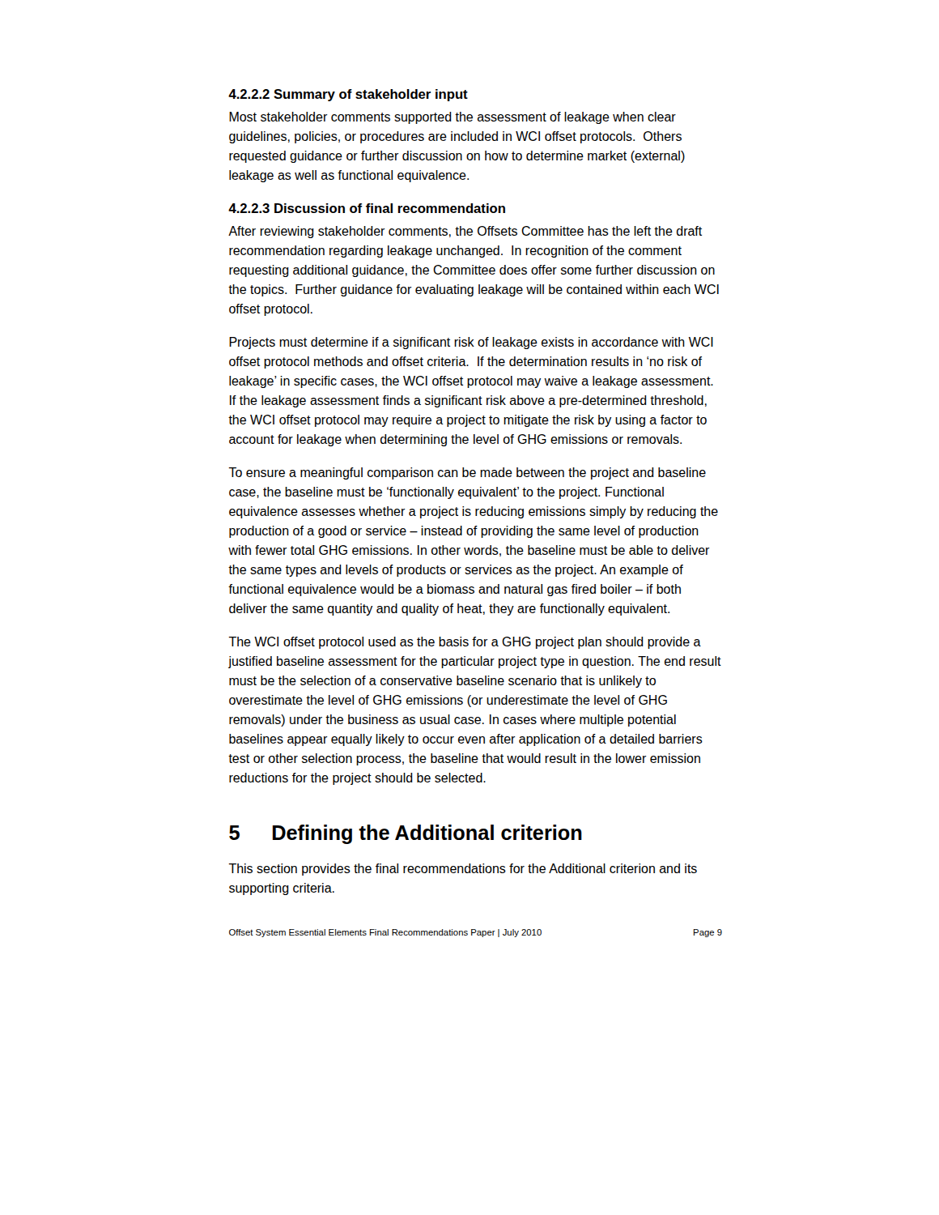4.2.2.2 Summary of stakeholder input
Most stakeholder comments supported the assessment of leakage when clear guidelines, policies, or procedures are included in WCI offset protocols. Others requested guidance or further discussion on how to determine market (external) leakage as well as functional equivalence.
4.2.2.3 Discussion of final recommendation
After reviewing stakeholder comments, the Offsets Committee has the left the draft recommendation regarding leakage unchanged. In recognition of the comment requesting additional guidance, the Committee does offer some further discussion on the topics. Further guidance for evaluating leakage will be contained within each WCI offset protocol.
Projects must determine if a significant risk of leakage exists in accordance with WCI offset protocol methods and offset criteria. If the determination results in ‘no risk of leakage’ in specific cases, the WCI offset protocol may waive a leakage assessment. If the leakage assessment finds a significant risk above a pre-determined threshold, the WCI offset protocol may require a project to mitigate the risk by using a factor to account for leakage when determining the level of GHG emissions or removals.
To ensure a meaningful comparison can be made between the project and baseline case, the baseline must be ‘functionally equivalent’ to the project. Functional equivalence assesses whether a project is reducing emissions simply by reducing the production of a good or service – instead of providing the same level of production with fewer total GHG emissions. In other words, the baseline must be able to deliver the same types and levels of products or services as the project. An example of functional equivalence would be a biomass and natural gas fired boiler – if both deliver the same quantity and quality of heat, they are functionally equivalent.
The WCI offset protocol used as the basis for a GHG project plan should provide a justified baseline assessment for the particular project type in question. The end result must be the selection of a conservative baseline scenario that is unlikely to overestimate the level of GHG emissions (or underestimate the level of GHG removals) under the business as usual case. In cases where multiple potential baselines appear equally likely to occur even after application of a detailed barriers test or other selection process, the baseline that would result in the lower emission reductions for the project should be selected.
5 Defining the Additional criterion
This section provides the final recommendations for the Additional criterion and its supporting criteria.
Offset System Essential Elements Final Recommendations Paper | July 2010
Page 9